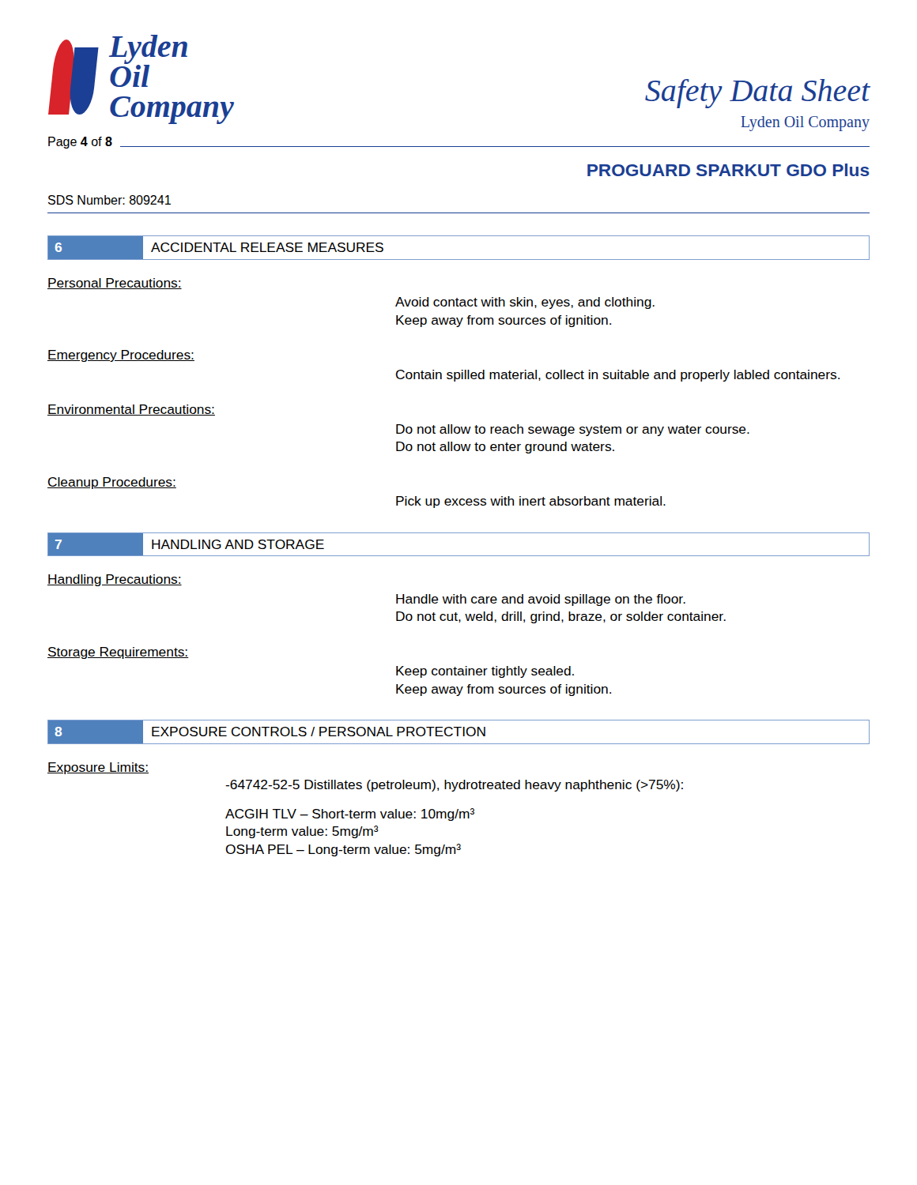Lyden
Oil
Company
Safety Data Sheet
Lyden Oil Company
Page 4 of 8
PROGUARD SPARKUT GDO Plus
SDS Number: 809241
6
ACCIDENTAL RELEASE MEASURES
Personal Precautions:
Avoid contact with skin, eyes, and clothing.
Keep away from sources of ignition.
Emergency Procedures:
Contain spilled material, collect in suitable and properly labled containers.
Environmental Precautions:
Do not allow to reach sewage system or any water course.
Do not allow to enter ground waters.
Cleanup Procedures:
Pick up excess with inert absorbant material.
7
HANDLING AND STORAGE
Handling Precautions:
Handle with care and avoid spillage on the floor.
Do not cut, weld, drill, grind, braze, or solder container.
Storage Requirements:
Keep container tightly sealed.
Keep away from sources of ignition.
8
EXPOSURE CONTROLS / PERSONAL PROTECTION
Exposure Limits:
-64742-52-5 Distillates (petroleum), hydrotreated heavy naphthenic (>75%):
ACGIH TLV – Short-term value: 10mg/m³
Long-term value: 5mg/m³
OSHA PEL – Long-term value: 5mg/m³